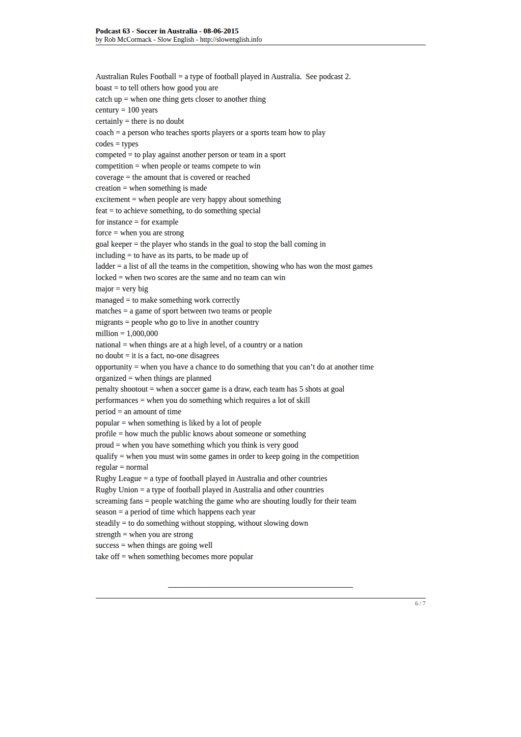Podcast 63 - Soccer in Australia - 08-06-2015
by Rob McCormack - Slow English - http://slowenglish.info
Australian Rules Football = a type of football played in Australia. See podcast 2.
boast = to tell others how good you are
catch up = when one thing gets closer to another thing
century = 100 years
certainly = there is no doubt
coach = a person who teaches sports players or a sports team how to play
codes = types
competed = to play against another person or team in a sport
competition = when people or teams compete to win
coverage = the amount that is covered or reached
creation = when something is made
excitement = when people are very happy about something
feat = to achieve something, to do something special
for instance = for example
force = when you are strong
goal keeper = the player who stands in the goal to stop the ball coming in
including = to have as its parts, to be made up of
ladder = a list of all the teams in the competition, showing who has won the most games
locked = when two scores are the same and no team can win
major = very big
managed = to make something work correctly
matches = a game of sport between two teams or people
migrants = people who go to live in another country
million = 1,000,000
national = when things are at a high level, of a country or a nation
no doubt = it is a fact, no-one disagrees
opportunity = when you have a chance to do something that you can’t do at another time
organized = when things are planned
penalty shootout = when a soccer game is a draw, each team has 5 shots at goal
performances = when you do something which requires a lot of skill
period = an amount of time
popular = when something is liked by a lot of people
profile = how much the public knows about someone or something
proud = when you have something which you think is very good
qualify = when you must win some games in order to keep going in the competition
regular = normal
Rugby League = a type of football played in Australia and other countries
Rugby Union = a type of football played in Australia and other countries
screaming fans = people watching the game who are shouting loudly for their team
season = a period of time which happens each year
steadily = to do something without stopping, without slowing down
strength = when you are strong
success = when things are going well
take off = when something becomes more popular
_______________________________________________
6 / 7